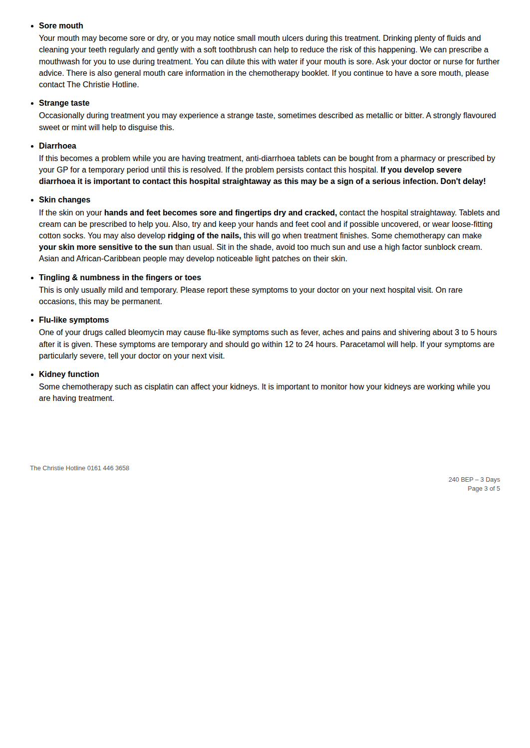Sore mouth
Your mouth may become sore or dry, or you may notice small mouth ulcers during this treatment. Drinking plenty of fluids and cleaning your teeth regularly and gently with a soft toothbrush can help to reduce the risk of this happening. We can prescribe a mouthwash for you to use during treatment. You can dilute this with water if your mouth is sore. Ask your doctor or nurse for further advice. There is also general mouth care information in the chemotherapy booklet. If you continue to have a sore mouth, please contact The Christie Hotline.
Strange taste
Occasionally during treatment you may experience a strange taste, sometimes described as metallic or bitter. A strongly flavoured sweet or mint will help to disguise this.
Diarrhoea
If this becomes a problem while you are having treatment, anti-diarrhoea tablets can be bought from a pharmacy or prescribed by your GP for a temporary period until this is resolved. If the problem persists contact this hospital. If you develop severe diarrhoea it is important to contact this hospital straightaway as this may be a sign of a serious infection. Don't delay!
Skin changes
If the skin on your hands and feet becomes sore and fingertips dry and cracked, contact the hospital straightaway. Tablets and cream can be prescribed to help you. Also, try and keep your hands and feet cool and if possible uncovered, or wear loose-fitting cotton socks. You may also develop ridging of the nails, this will go when treatment finishes. Some chemotherapy can make your skin more sensitive to the sun than usual. Sit in the shade, avoid too much sun and use a high factor sunblock cream. Asian and African-Caribbean people may develop noticeable light patches on their skin.
Tingling & numbness in the fingers or toes
This is only usually mild and temporary. Please report these symptoms to your doctor on your next hospital visit. On rare occasions, this may be permanent.
Flu-like symptoms
One of your drugs called bleomycin may cause flu-like symptoms such as fever, aches and pains and shivering about 3 to 5 hours after it is given. These symptoms are temporary and should go within 12 to 24 hours. Paracetamol will help. If your symptoms are particularly severe, tell your doctor on your next visit.
Kidney function
Some chemotherapy such as cisplatin can affect your kidneys. It is important to monitor how your kidneys are working while you are having treatment.
The Christie Hotline 0161 446 3658
240 BEP – 3 Days
Page 3 of 5